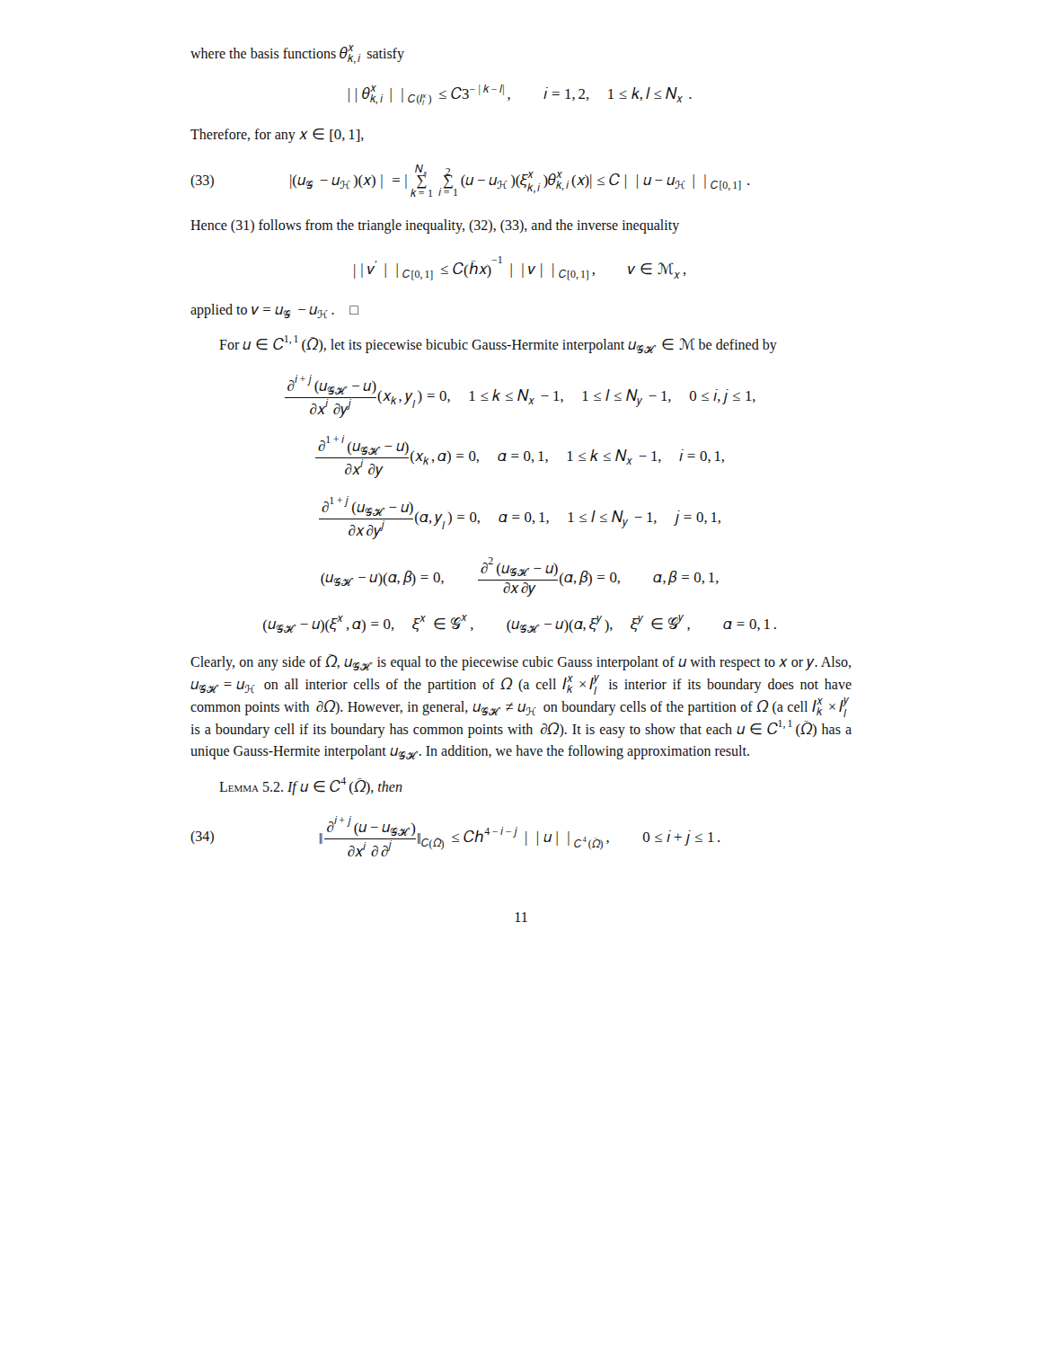where the basis functions θk,ix satisfy
||θk,ix|| C(Ilx) ≤ C3−|k−l| , i=1,2, 1≤k,l≤Nx.
Therefore, for any x∈[0,1],
(33) |(u𝒢−uℋ)(x)| = | ∑k=1Nx ∑i=12 (u−uℋ) (ξk,ix) θk,ix(x) | ≤ C||u−uℋ|| C[0,1].
Hence (31) follows from the triangle inequality, (32), (33), and the inverse inequality
||v′|| C[0,1] ≤ C(h‾x)−1 ||v|| C[0,1] , v∈ℳx,
applied to v=u𝒢−uℋ. □
For u∈C1,1(Ω‾), let its piecewise bicubic Gauss-Hermite interpolant u𝒢ℋ∈ℳ be defined by
∂i+j(u𝒢ℋ−u) ∂xi∂yj (xk,yl) =0, 1≤k≤Nx−1, 1≤l≤Ny−1, 0≤i,j≤1,
∂1+i(u𝒢ℋ−u) ∂xi∂y (xk,α) =0, α=0,1, 1≤k≤Nx−1, i=0,1,
∂1+j(u𝒢ℋ−u) ∂x∂yj (α,yl) =0, α=0,1, 1≤l≤Ny−1, j=0,1,
(u𝒢ℋ−u)(α,β) =0, ∂2(u𝒢ℋ−u) ∂x∂y (α,β)=0, α,β=0,1,
(u𝒢ℋ−u)(ξx,α) =0, ξx∈𝒢x, (u𝒢ℋ−u)(α,ξy), ξy∈𝒢y, α=0,1.
Clearly, on any side of Ω‾, u𝒢ℋ is equal to the piecewise cubic Gauss interpolant of u with respect to x or y. Also, u𝒢ℋ=uℋ on all interior cells of the partition of Ω (a cell Ikx×Ily is interior if its boundary does not have common points with ∂Ω). However, in general, u𝒢ℋ≠uℋ on boundary cells of the partition of Ω (a cell Ikx×Ily is a boundary cell if its boundary has common points with ∂Ω). It is easy to show that each u∈C1,1(Ω‾) has a unique Gauss-Hermite interpolant u𝒢ℋ. In addition, we have the following approximation result.
Lemma 5.2. If u∈C4(Ω‾), then
(34) ‖ ∂i+j(u−u𝒢ℋ) ∂xi∂∂j ‖ C(Ω‾) ≤ Ch4−i−j ||u|| C4(Ω‾) , 0≤i+j≤1.
11